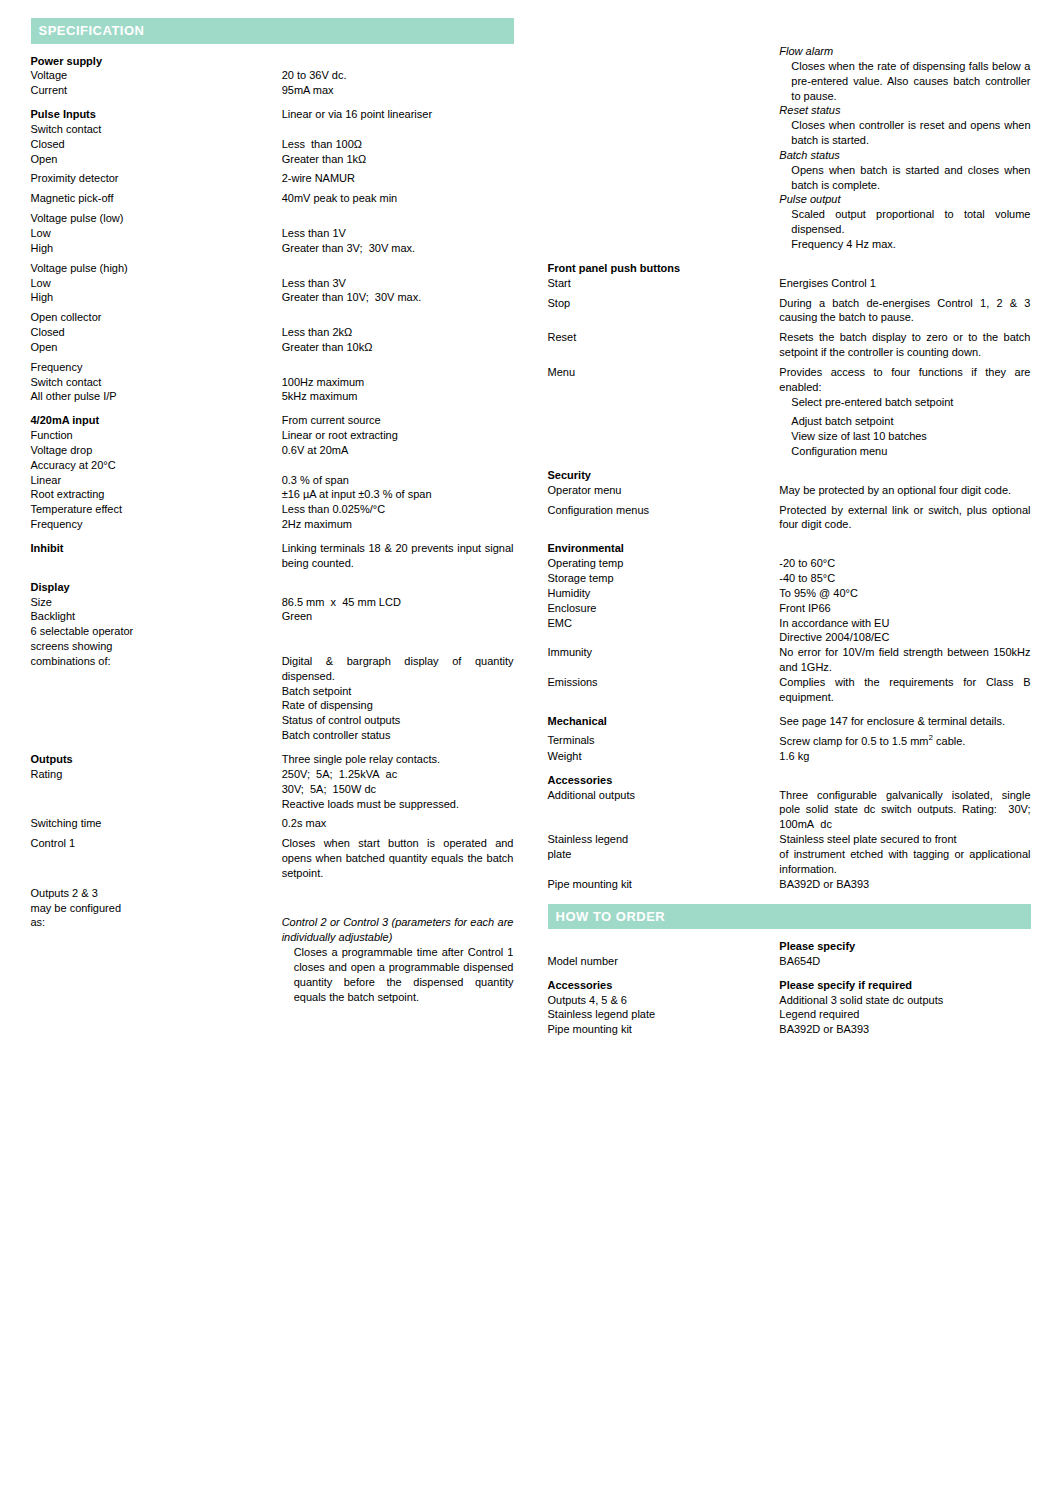Specification
| Power supply | |
| Voltage | 20 to 36V dc. |
| Current | 95mA max |
| Pulse Inputs | Linear or via 16 point lineariser |
| Switch contact | |
| Closed | Less than 100Ω |
| Open | Greater than 1kΩ |
| Proximity detector | 2-wire NAMUR |
| Magnetic pick-off | 40mV peak to peak min |
| Voltage pulse (low) | |
| Low | Less than 1V |
| High | Greater than 3V; 30V max. |
| Voltage pulse (high) | |
| Low | Less than 3V |
| High | Greater than 10V; 30V max. |
| Open collector | |
| Closed | Less than 2kΩ |
| Open | Greater than 10kΩ |
| Frequency | |
| Switch contact | 100Hz maximum |
| All other pulse I/P | 5kHz maximum |
| 4/20mA input | From current source |
| Function | Linear or root extracting |
| Voltage drop | 0.6V at 20mA |
| Accuracy at 20°C | |
| Linear | 0.3 % of span |
| Root extracting | ±16 µA at input ±0.3 % of span |
| Temperature effect | Less than 0.025%/°C |
| Frequency | 2Hz maximum |
| Inhibit | Linking terminals 18 & 20 prevents input signal being counted. |
| Display | |
| Size | 86.5 mm x 45 mm LCD |
| Backlight | Green |
| 6 selectable operator | |
| screens showing | |
| combinations of: | Digital & bargraph display of quantity dispensed. |
| | Batch setpoint |
| | Rate of dispensing |
| | Status of control outputs |
| | Batch controller status |
| Outputs | Three single pole relay contacts. |
| Rating | 250V; 5A; 1.25kVA ac |
| | 30V; 5A; 150W dc |
| | Reactive loads must be suppressed. |
| Switching time | 0.2s max |
| Control 1 | Closes when start button is operated and opens when batched quantity equals the batch setpoint. |
| Outputs 2 & 3 | |
| may be configured | |
| as: | Control 2 or Control 3 (parameters for each are individually adjustable) |
| | Closes a programmable time after Control 1 closes and open a programmable dispensed quantity before the dispensed quantity equals the batch setpoint. |
| | Flow alarm |
| | Closes when the rate of dispensing falls below a pre-entered value. Also causes batch controller to pause. |
| | Reset status |
| | Closes when controller is reset and opens when batch is started. |
| | Batch status |
| | Opens when batch is started and closes when batch is complete. |
| | Pulse output |
| | Scaled output proportional to total volume dispensed. |
| | Frequency 4 Hz max. |
| Front panel push buttons |
| Start | Energises Control 1 |
| Stop | During a batch de-energises Control 1, 2 & 3 causing the batch to pause. |
| Reset | Resets the batch display to zero or to the batch setpoint if the controller is counting down. |
| Menu | Provides access to four functions if they are enabled: |
| | Select pre-entered batch setpoint |
| | Adjust batch setpoint |
| | View size of last 10 batches |
| | Configuration menu |
| Security |
| Operator menu | May be protected by an optional four digit code. |
| Configuration menus | Protected by external link or switch, plus optional four digit code. |
| Environmental |
| Operating temp | -20 to 60°C |
| Storage temp | -40 to 85°C |
| Humidity | To 95% @ 40°C |
| Enclosure | Front IP66 |
| EMC | In accordance with EU |
| | Directive 2004/108/EC |
| Immunity | No error for 10V/m field strength between 150kHz and 1GHz. |
| Emissions | Complies with the requirements for Class B equipment. |
| Mechanical | See page 147 for enclosure & terminal details. |
| Terminals | Screw clamp for 0.5 to 1.5 mm 2 cable. |
| Weight | 1.6 kg |
| Accessories |
| Additional outputs | Three configurable galvanically isolated, single pole solid state dc switch outputs. Rating: 30V; 100mA dc |
| Stainless legend | Stainless steel plate secured to front |
| plate | of instrument etched with tagging or applicational information. |
| Pipe mounting kit | BA392D or BA393 |
How to order
| | Please specify |
| Model number | BA654D |
| Accessories | Please specify if required |
| Outputs 4, 5 & 6 | Additional 3 solid state dc outputs |
| Stainless legend plate | Legend required |
| Pipe mounting kit | BA392D or BA393 |